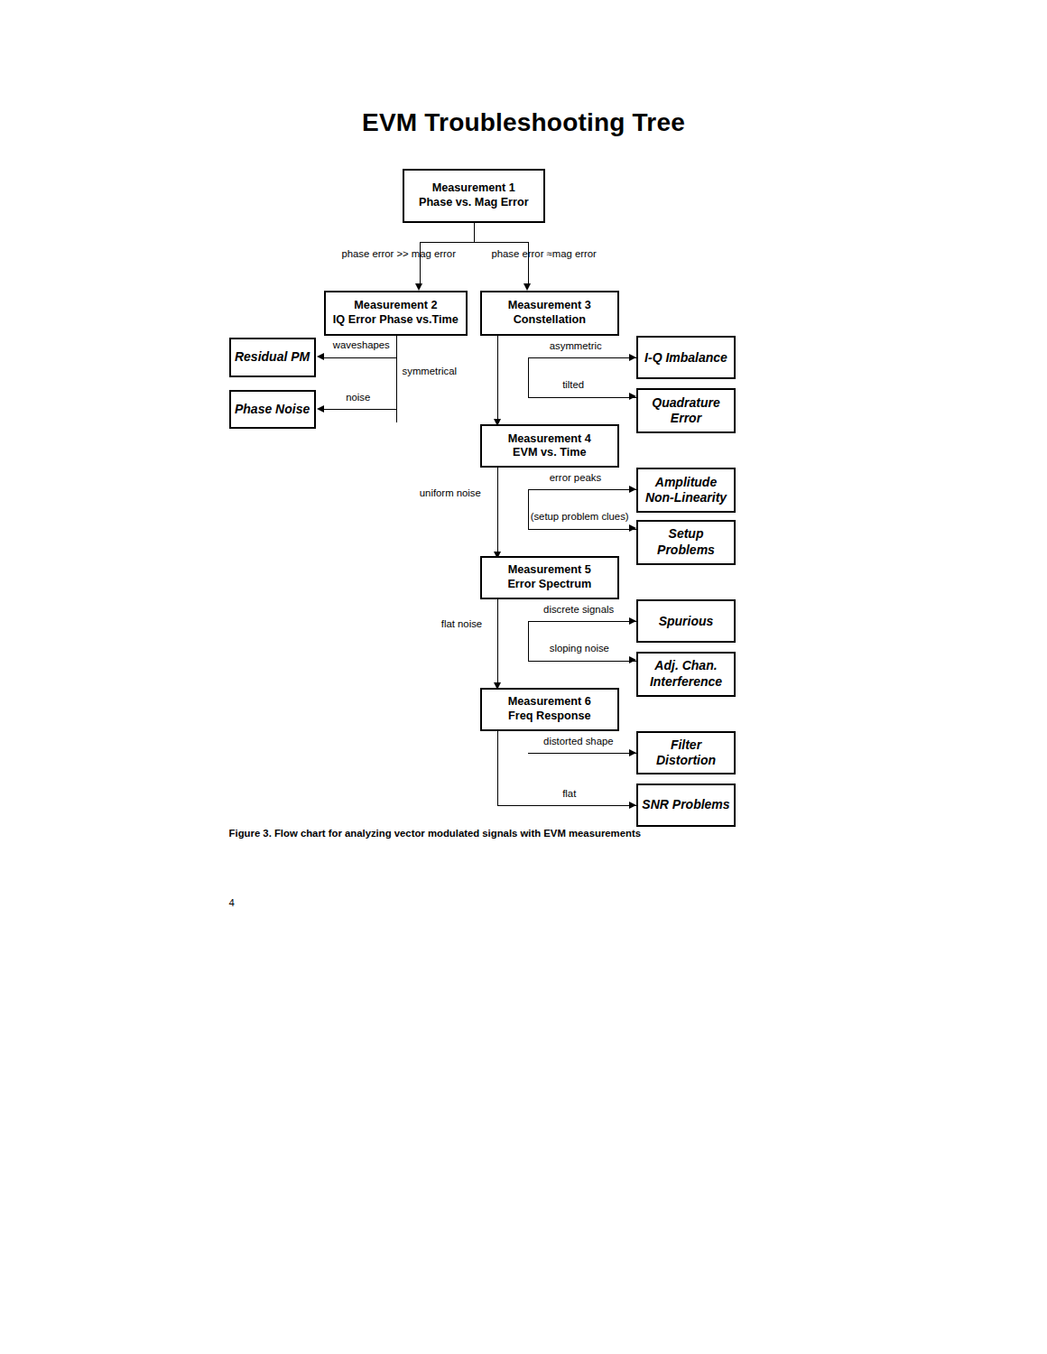EVM Troubleshooting Tree
Measurement 1
Phase vs. Mag Error
phase error >> mag error
phase error ≈mag error
Measurement 2
IQ Error Phase vs.Time
Measurement 3
Constellation
Residual PM
Phase Noise
waveshapes
noise
symmetrical
I-Q Imbalance
Quadrature
Error
asymmetric
tilted
Measurement 4
EVM vs. Time
Amplitude
Non-Linearity
Setup Problems
error peaks
(setup problem clues)
uniform noise
Measurement 5
Error Spectrum
Spurious
Adj. Chan.
Interference
discrete signals
sloping noise
flat noise
Measurement 6
Freq Response
Filter Distortion
SNR Problems
distorted shape
flat
Figure 3. Flow chart for analyzing vector modulated signals with EVM measurements
4